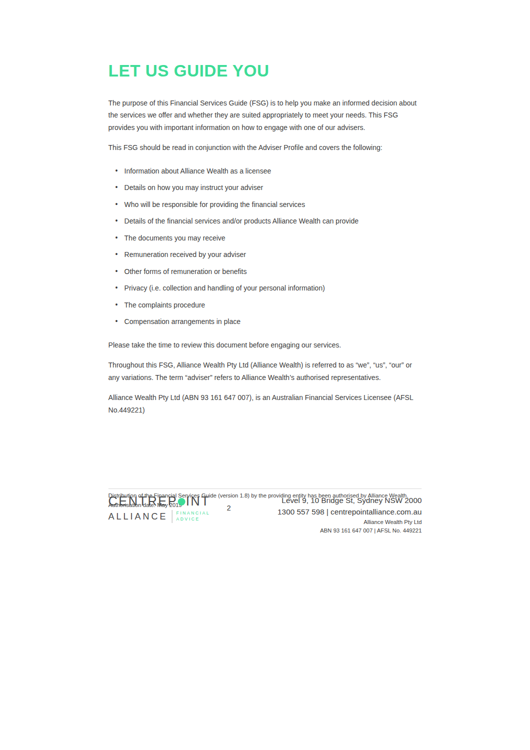LET US GUIDE YOU
The purpose of this Financial Services Guide (FSG) is to help you make an informed decision about the services we offer and whether they are suited appropriately to meet your needs. This FSG provides you with important information on how to engage with one of our advisers.
This FSG should be read in conjunction with the Adviser Profile and covers the following:
Information about Alliance Wealth as a licensee
Details on how you may instruct your adviser
Who will be responsible for providing the financial services
Details of the financial services and/or products Alliance Wealth can provide
The documents you may receive
Remuneration received by your adviser
Other forms of remuneration or benefits
Privacy (i.e. collection and handling of your personal information)
The complaints procedure
Compensation arrangements in place
Please take the time to review this document before engaging our services.
Throughout this FSG, Alliance Wealth Pty Ltd (Alliance Wealth) is referred to as “we”, “us”, “our” or any variations. The term “adviser” refers to Alliance Wealth’s authorised representatives.
Alliance Wealth Pty Ltd (ABN 93 161 647 007), is an Australian Financial Services Licensee (AFSL No.449221)
Distribution of the Financial Services Guide (version 1.8) by the providing entity has been authorised by Alliance Wealth. Authorisation date: May 2019
CENTREP INT
ALLIANCE FINANCIAL
ADVICE
2
Level 9, 10 Bridge St, Sydney NSW 2000
1300 557 598 | centrepointalliance.com.au
Alliance Wealth Pty Ltd
ABN 93 161 647 007 | AFSL No. 449221